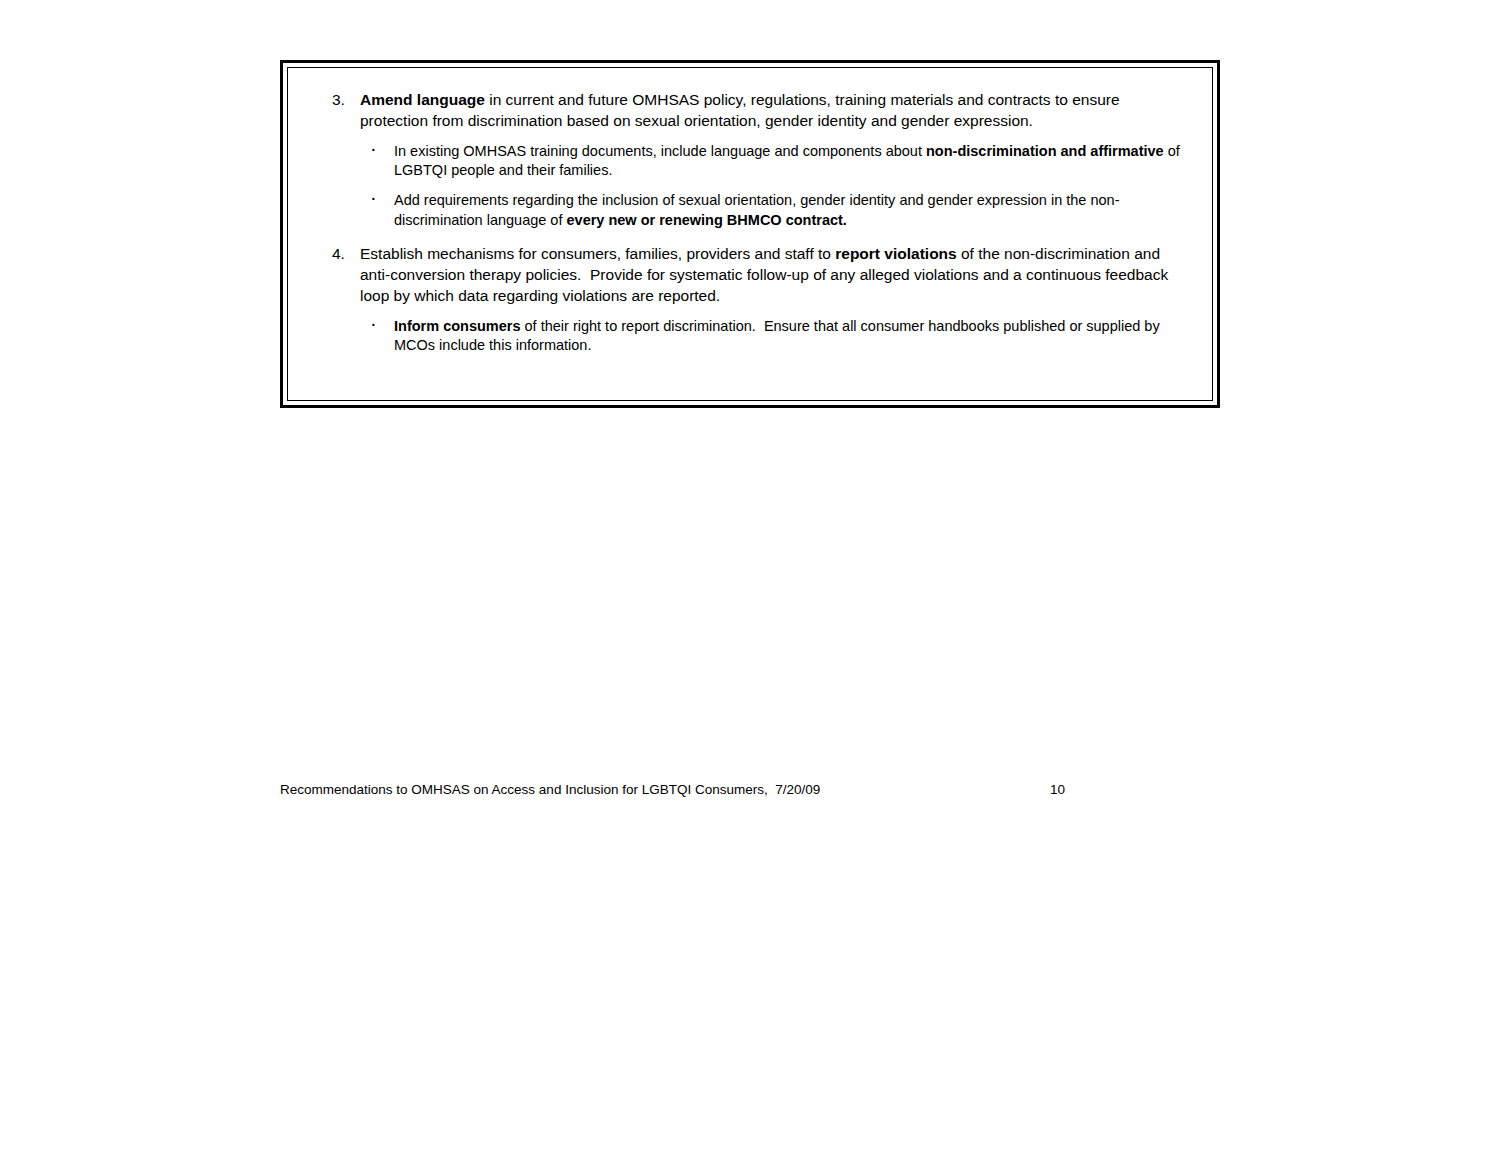3. Amend language in current and future OMHSAS policy, regulations, training materials and contracts to ensure protection from discrimination based on sexual orientation, gender identity and gender expression.
In existing OMHSAS training documents, include language and components about non-discrimination and affirmative of LGBTQI people and their families.
Add requirements regarding the inclusion of sexual orientation, gender identity and gender expression in the non-discrimination language of every new or renewing BHMCO contract.
4. Establish mechanisms for consumers, families, providers and staff to report violations of the non-discrimination and anti-conversion therapy policies. Provide for systematic follow-up of any alleged violations and a continuous feedback loop by which data regarding violations are reported.
Inform consumers of their right to report discrimination. Ensure that all consumer handbooks published or supplied by MCOs include this information.
Recommendations to OMHSAS on Access and Inclusion for LGBTQI Consumers, 7/20/09 10